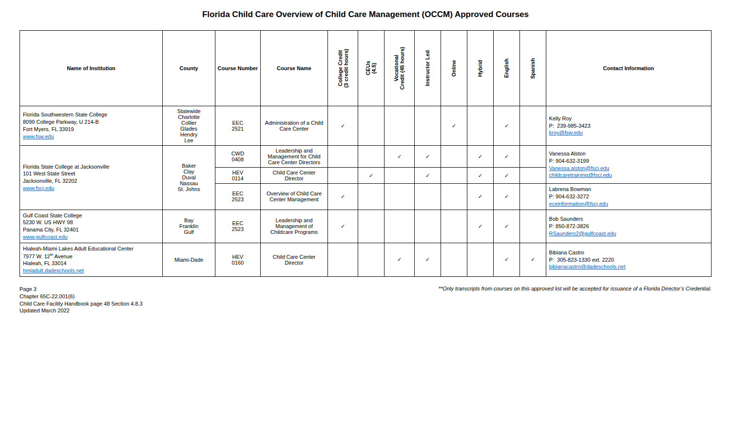Florida Child Care Overview of Child Care Management (OCCM) Approved Courses
| Name of Institution | County | Course Number | Course Name | College Credit (3 credit hours) | CEUs (4.5) | Vocational Credit (45 hours) | Instructor Led | Online | Hybrid | English | Spanish | Contact Information |
| --- | --- | --- | --- | --- | --- | --- | --- | --- | --- | --- | --- | --- |
| Florida Southwestern State College 8099 College Parkway, U 214-B Fort Myers, FL 33919 www.fsw.edu | Statewide Charlotte Collier Glades Hendry Lee | EEC 2521 | Administration of a Child Care Center | ✓ | | | | ✓ | | ✓ | | Kelly Roy P: 239-985-3423 kroy@fsw.edu |
| Florida State College at Jacksonville 101 West State Street Jacksonville, FL 32202 www.fscj.edu | Baker Clay Duval Nassau St. Johns | CWD 0408 | Leadership and Management for Child Care Center Directors | | | ✓ | ✓ | | ✓ | ✓ | | Vanessa Alston P: 904-632-3199 Vanessa.alston@fscj.edu childcaretraining@fscj.edu |
| HEV 0114 | Child Care Center Director | | ✓ | | ✓ | | ✓ | ✓ | |
| EEC 2523 | Overview of Child Care Center Management | ✓ | | | | | ✓ | ✓ | | Labrena Bowman P: 904-632-3272 eceinformation@fscj.edu |
| Gulf Coast State College 5230 W. US HWY 98 Panama City, FL 32401 www.gulfcoast.edu | Bay Franklin Gulf | EEC 2523 | Leadership and Management of Childcare Programs | ✓ | | | | | ✓ | ✓ | | Bob Saunders P: 850-872-3826 RSaunders2@gulfcoast.edu |
| Hialeah-Miami Lakes Adult Educational Center 7977 W. 12 th Avenue Hialeah, FL 33014 hmladult.dadeschools.net | Miami-Dade | HEV 0160 | Child Care Center Director | | | ✓ | ✓ | | | ✓ | ✓ | Bibiana Castro P: 305-823-1330 ext. 2220 bibianacastro@dadeschools.net |
Page 3
Chapter 65C-22.001(6)
Child Care Facility Handbook page 48 Section 4.8.3
Updated March 2022
**Only transcripts from courses on this approved list will be accepted for issuance of a Florida Director’s Credential.